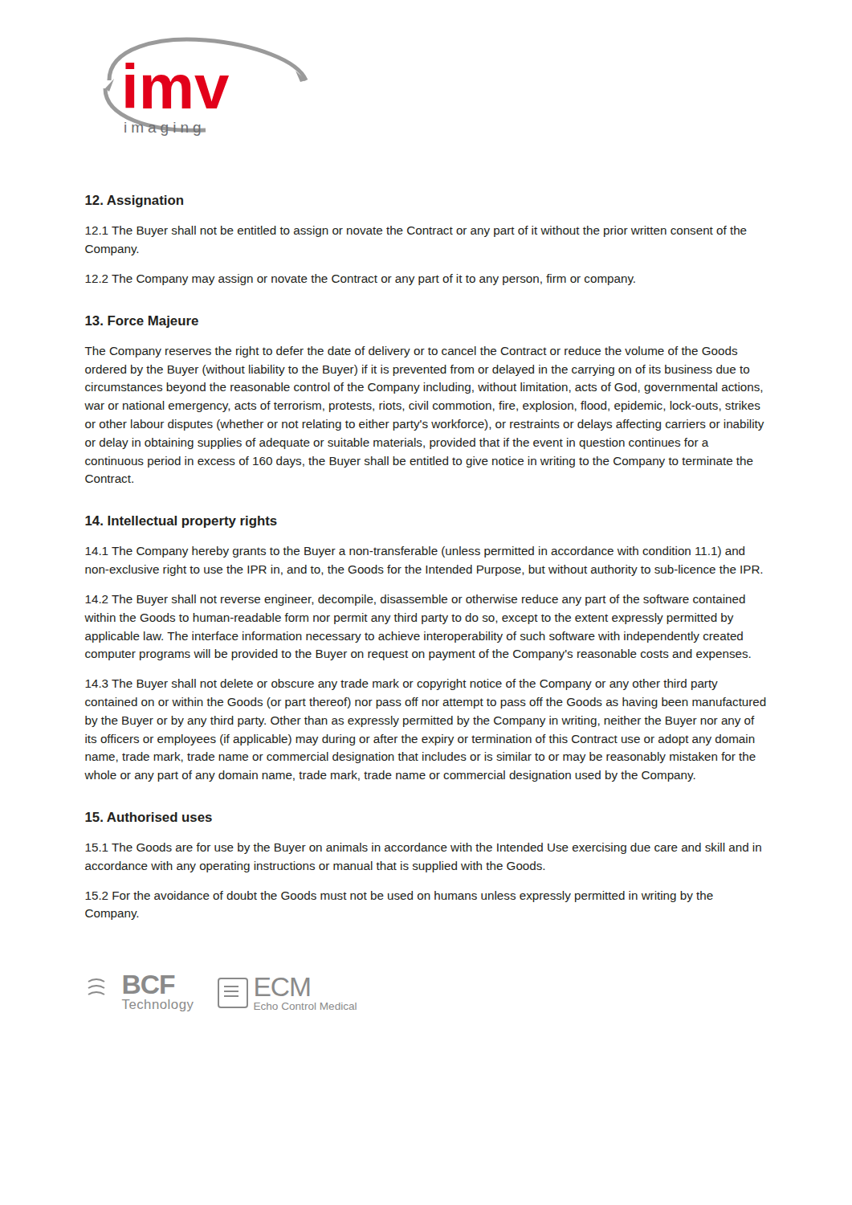imv imaging
12. Assignation
12.1 The Buyer shall not be entitled to assign or novate the Contract or any part of it without the prior written consent of the Company.
12.2 The Company may assign or novate the Contract or any part of it to any person, firm or company.
13. Force Majeure
The Company reserves the right to defer the date of delivery or to cancel the Contract or reduce the volume of the Goods ordered by the Buyer (without liability to the Buyer) if it is prevented from or delayed in the carrying on of its business due to circumstances beyond the reasonable control of the Company including, without limitation, acts of God, governmental actions, war or national emergency, acts of terrorism, protests, riots, civil commotion, fire, explosion, flood, epidemic, lock-outs, strikes or other labour disputes (whether or not relating to either party's workforce), or restraints or delays affecting carriers or inability or delay in obtaining supplies of adequate or suitable materials, provided that if the event in question continues for a continuous period in excess of 160 days, the Buyer shall be entitled to give notice in writing to the Company to terminate the Contract.
14. Intellectual property rights
14.1 The Company hereby grants to the Buyer a non-transferable (unless permitted in accordance with condition 11.1) and non-exclusive right to use the IPR in, and to, the Goods for the Intended Purpose, but without authority to sub-licence the IPR.
14.2 The Buyer shall not reverse engineer, decompile, disassemble or otherwise reduce any part of the software contained within the Goods to human-readable form nor permit any third party to do so, except to the extent expressly permitted by applicable law. The interface information necessary to achieve interoperability of such software with independently created computer programs will be provided to the Buyer on request on payment of the Company's reasonable costs and expenses.
14.3 The Buyer shall not delete or obscure any trade mark or copyright notice of the Company or any other third party contained on or within the Goods (or part thereof) nor pass off nor attempt to pass off the Goods as having been manufactured by the Buyer or by any third party. Other than as expressly permitted by the Company in writing, neither the Buyer nor any of its officers or employees (if applicable) may during or after the expiry or termination of this Contract use or adopt any domain name, trade mark, trade name or commercial designation that includes or is similar to or may be reasonably mistaken for the whole or any part of any domain name, trade mark, trade name or commercial designation used by the Company.
15. Authorised uses
15.1 The Goods are for use by the Buyer on animals in accordance with the Intended Use exercising due care and skill and in accordance with any operating instructions or manual that is supplied with the Goods.
15.2 For the avoidance of doubt the Goods must not be used on humans unless expressly permitted in writing by the Company.
BCF
Technology
ECM
Echo Control Medical